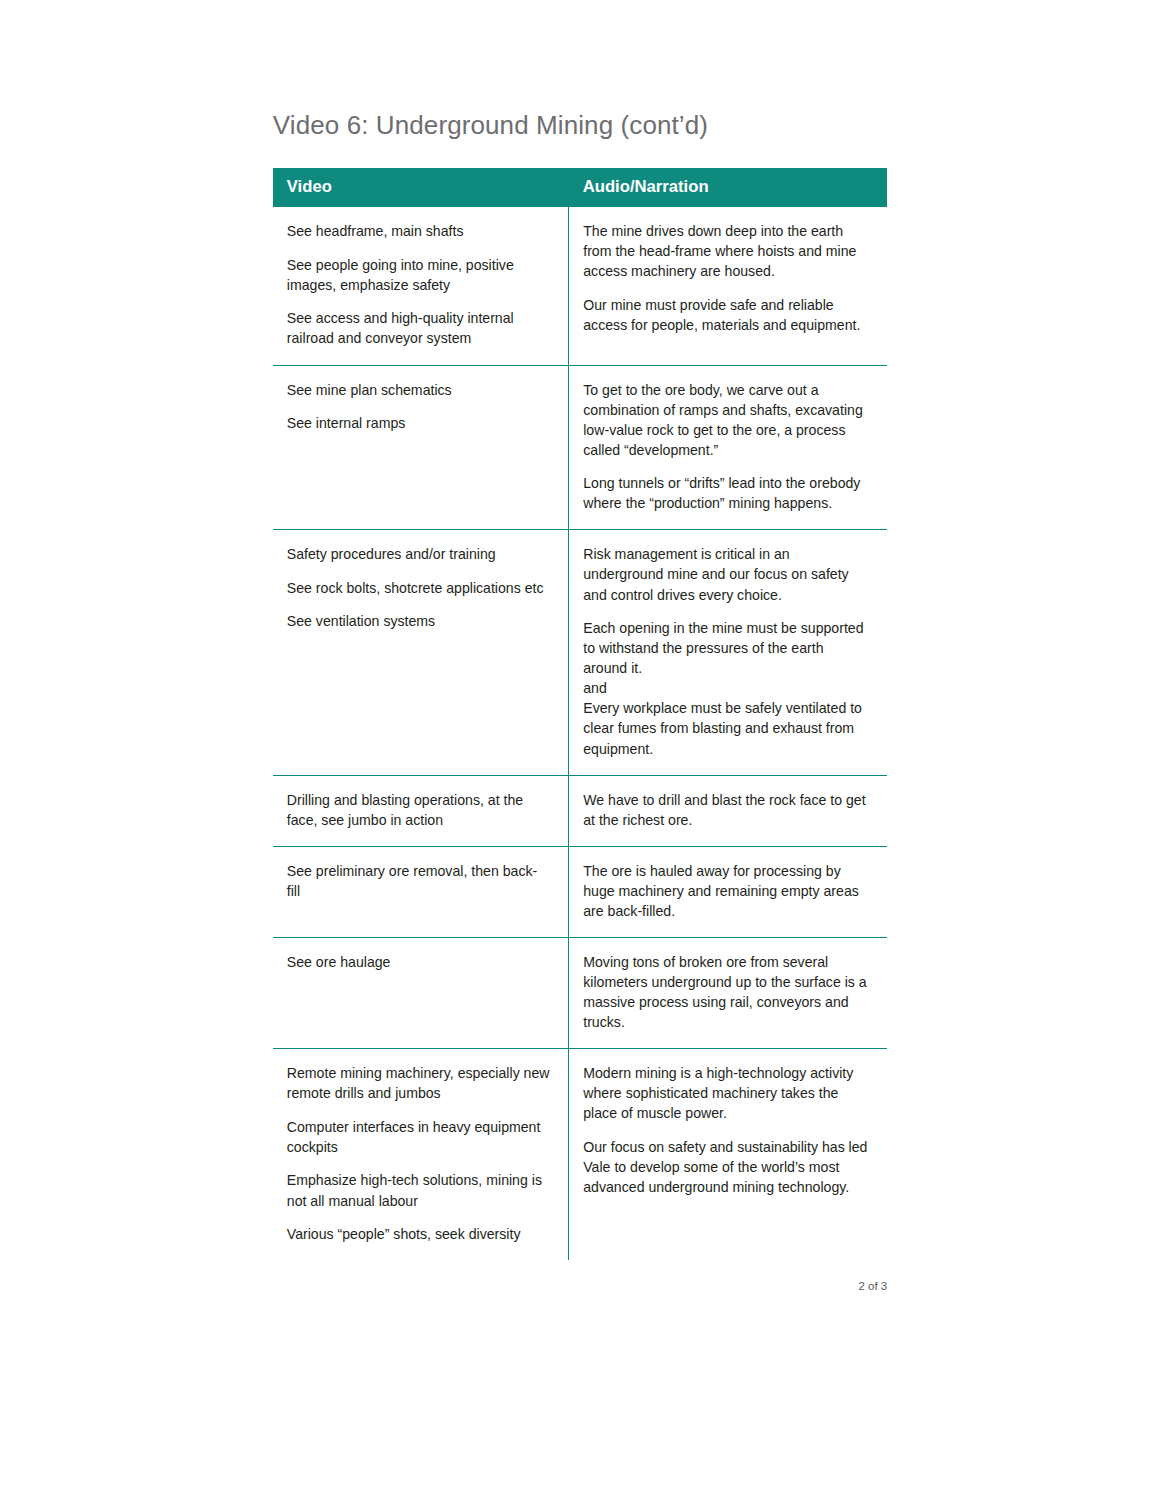Video 6: Underground Mining (cont’d)
| Video | Audio/Narration |
| --- | --- |
| See headframe, main shafts See people going into mine, positive images, emphasize safety See access and high-quality internal railroad and conveyor system | The mine drives down deep into the earth from the head-frame where hoists and mine access machinery are housed. Our mine must provide safe and reliable access for people, materials and equipment. |
| See mine plan schematics See internal ramps | To get to the ore body, we carve out a combination of ramps and shafts, excavating low-value rock to get to the ore, a process called “development.” Long tunnels or “drifts” lead into the orebody where the “production” mining happens. |
| Safety procedures and/or training See rock bolts, shotcrete applications etc See ventilation systems | Risk management is critical in an underground mine and our focus on safety and control drives every choice. Each opening in the mine must be supported to withstand the pressures of the earth around it. and Every workplace must be safely ventilated to clear fumes from blasting and exhaust from equipment. |
| Drilling and blasting operations, at the face, see jumbo in action | We have to drill and blast the rock face to get at the richest ore. |
| See preliminary ore removal, then back-fill | The ore is hauled away for processing by huge machinery and remaining empty areas are back-filled. |
| See ore haulage | Moving tons of broken ore from several kilometers underground up to the surface is a massive process using rail, conveyors and trucks. |
| Remote mining machinery, especially new remote drills and jumbos Computer interfaces in heavy equipment cockpits Emphasize high-tech solutions, mining is not all manual labour Various “people” shots, seek diversity | Modern mining is a high-technology activity where sophisticated machinery takes the place of muscle power. Our focus on safety and sustainability has led Vale to develop some of the world’s most advanced underground mining technology. |
2 of 3